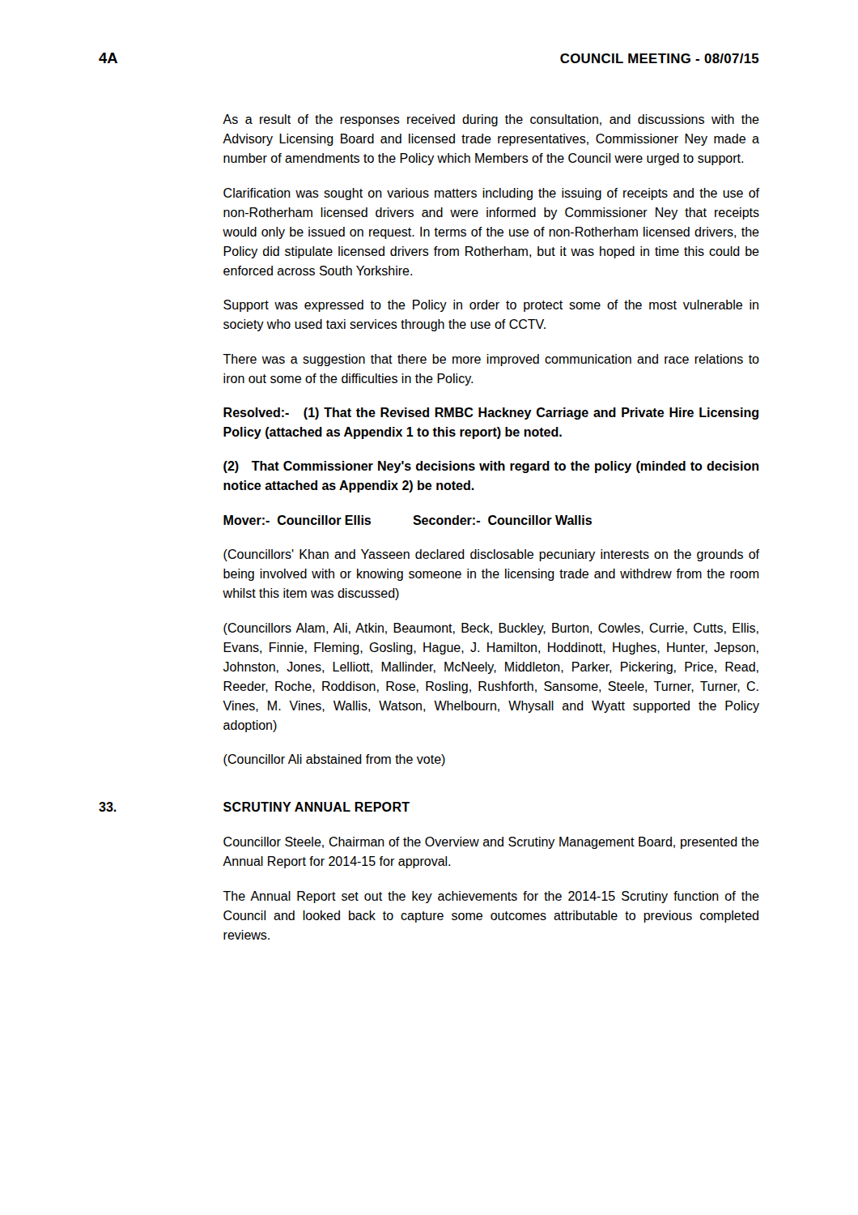4A COUNCIL MEETING - 08/07/15
As a result of the responses received during the consultation, and discussions with the Advisory Licensing Board and licensed trade representatives, Commissioner Ney made a number of amendments to the Policy which Members of the Council were urged to support.
Clarification was sought on various matters including the issuing of receipts and the use of non-Rotherham licensed drivers and were informed by Commissioner Ney that receipts would only be issued on request. In terms of the use of non-Rotherham licensed drivers, the Policy did stipulate licensed drivers from Rotherham, but it was hoped in time this could be enforced across South Yorkshire.
Support was expressed to the Policy in order to protect some of the most vulnerable in society who used taxi services through the use of CCTV.
There was a suggestion that there be more improved communication and race relations to iron out some of the difficulties in the Policy.
Resolved:- (1) That the Revised RMBC Hackney Carriage and Private Hire Licensing Policy (attached as Appendix 1 to this report) be noted.
(2) That Commissioner Ney's decisions with regard to the policy (minded to decision notice attached as Appendix 2) be noted.
Mover:- Councillor EllisSeconder:- Councillor Wallis
(Councillors' Khan and Yasseen declared disclosable pecuniary interests on the grounds of being involved with or knowing someone in the licensing trade and withdrew from the room whilst this item was discussed)
(Councillors Alam, Ali, Atkin, Beaumont, Beck, Buckley, Burton, Cowles, Currie, Cutts, Ellis, Evans, Finnie, Fleming, Gosling, Hague, J. Hamilton, Hoddinott, Hughes, Hunter, Jepson, Johnston, Jones, Lelliott, Mallinder, McNeely, Middleton, Parker, Pickering, Price, Read, Reeder, Roche, Roddison, Rose, Rosling, Rushforth, Sansome, Steele, Turner, Turner, C. Vines, M. Vines, Wallis, Watson, Whelbourn, Whysall and Wyatt supported the Policy adoption)
(Councillor Ali abstained from the vote)
33. SCRUTINY ANNUAL REPORT
Councillor Steele, Chairman of the Overview and Scrutiny Management Board, presented the Annual Report for 2014-15 for approval.
The Annual Report set out the key achievements for the 2014-15 Scrutiny function of the Council and looked back to capture some outcomes attributable to previous completed reviews.